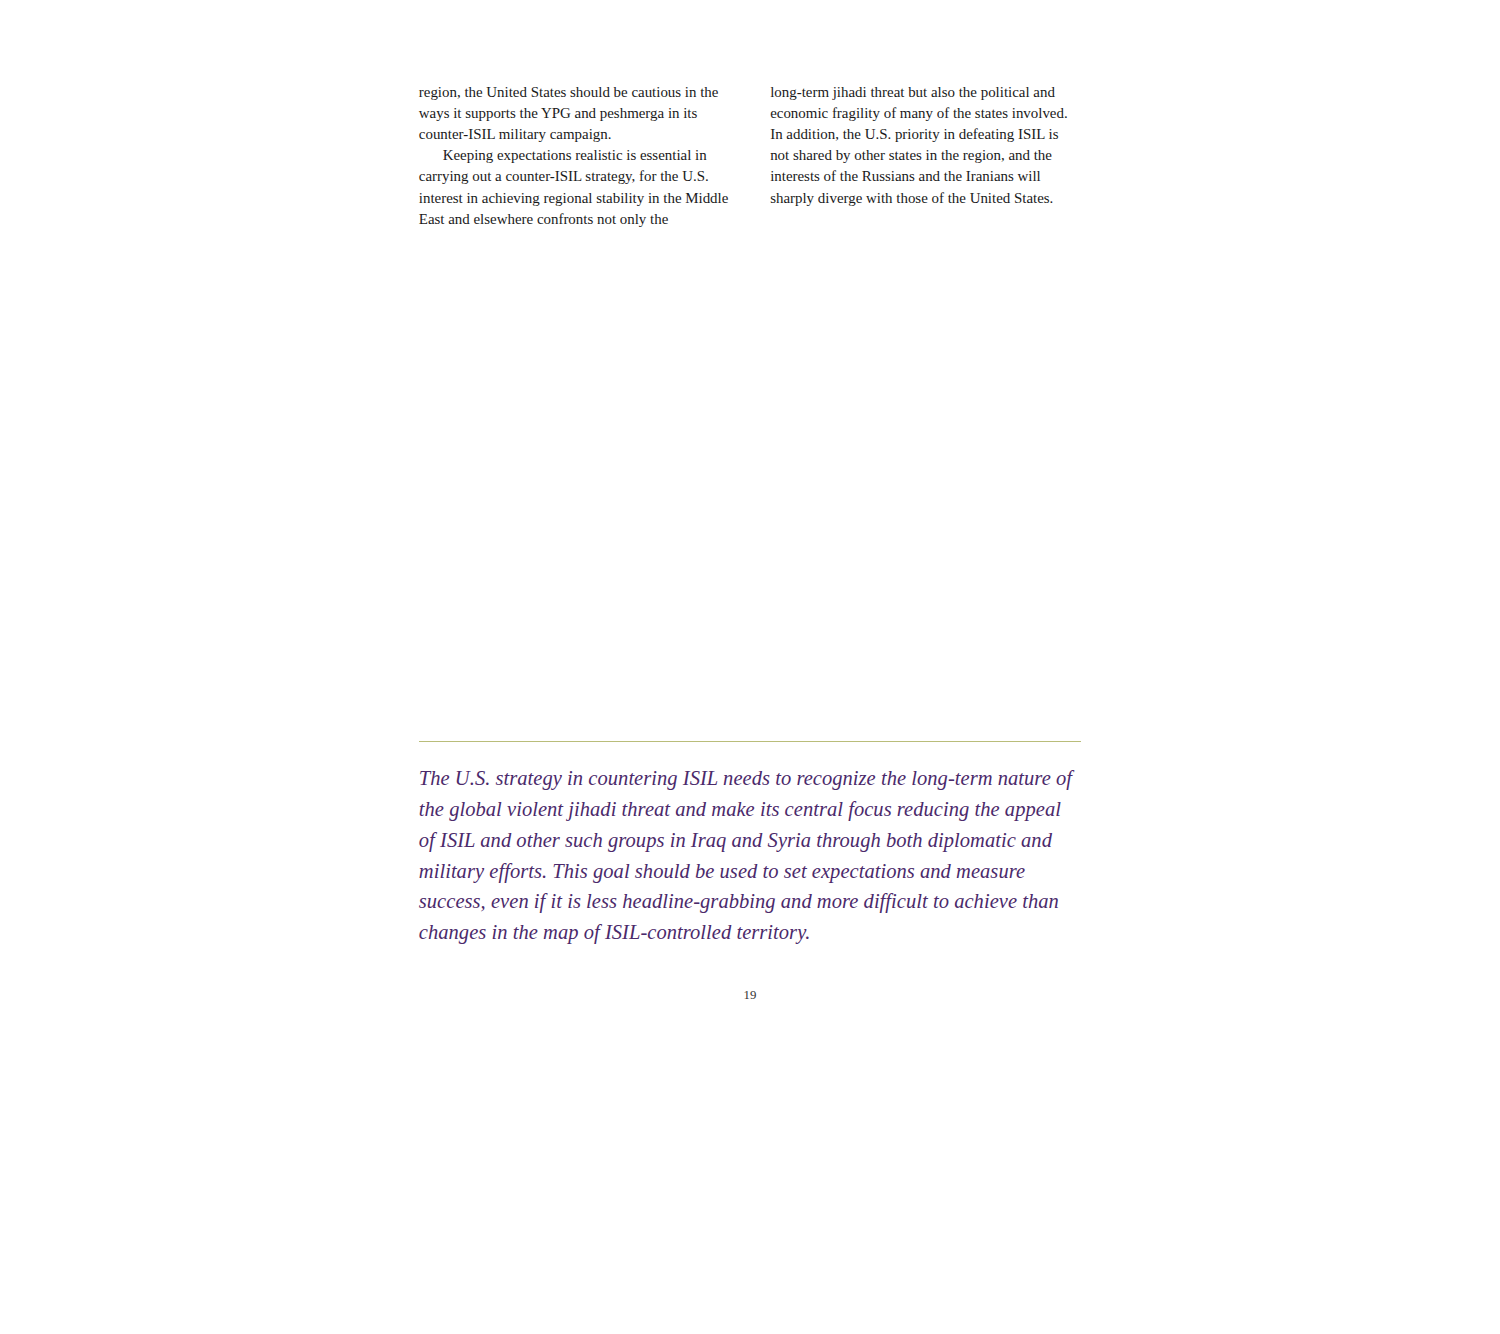region, the United States should be cautious in the ways it supports the YPG and peshmerga in its counter-ISIL military campaign.
Keeping expectations realistic is essential in carrying out a counter-ISIL strategy, for the U.S. interest in achieving regional stability in the Middle East and elsewhere confronts not only the
long-term jihadi threat but also the political and economic fragility of many of the states involved. In addition, the U.S. priority in defeating ISIL is not shared by other states in the region, and the interests of the Russians and the Iranians will sharply diverge with those of the United States.
The U.S. strategy in countering ISIL needs to recognize the long-term nature of the global violent jihadi threat and make its central focus reducing the appeal of ISIL and other such groups in Iraq and Syria through both diplomatic and military efforts. This goal should be used to set expectations and measure success, even if it is less headline-grabbing and more difficult to achieve than changes in the map of ISIL-controlled territory.
19